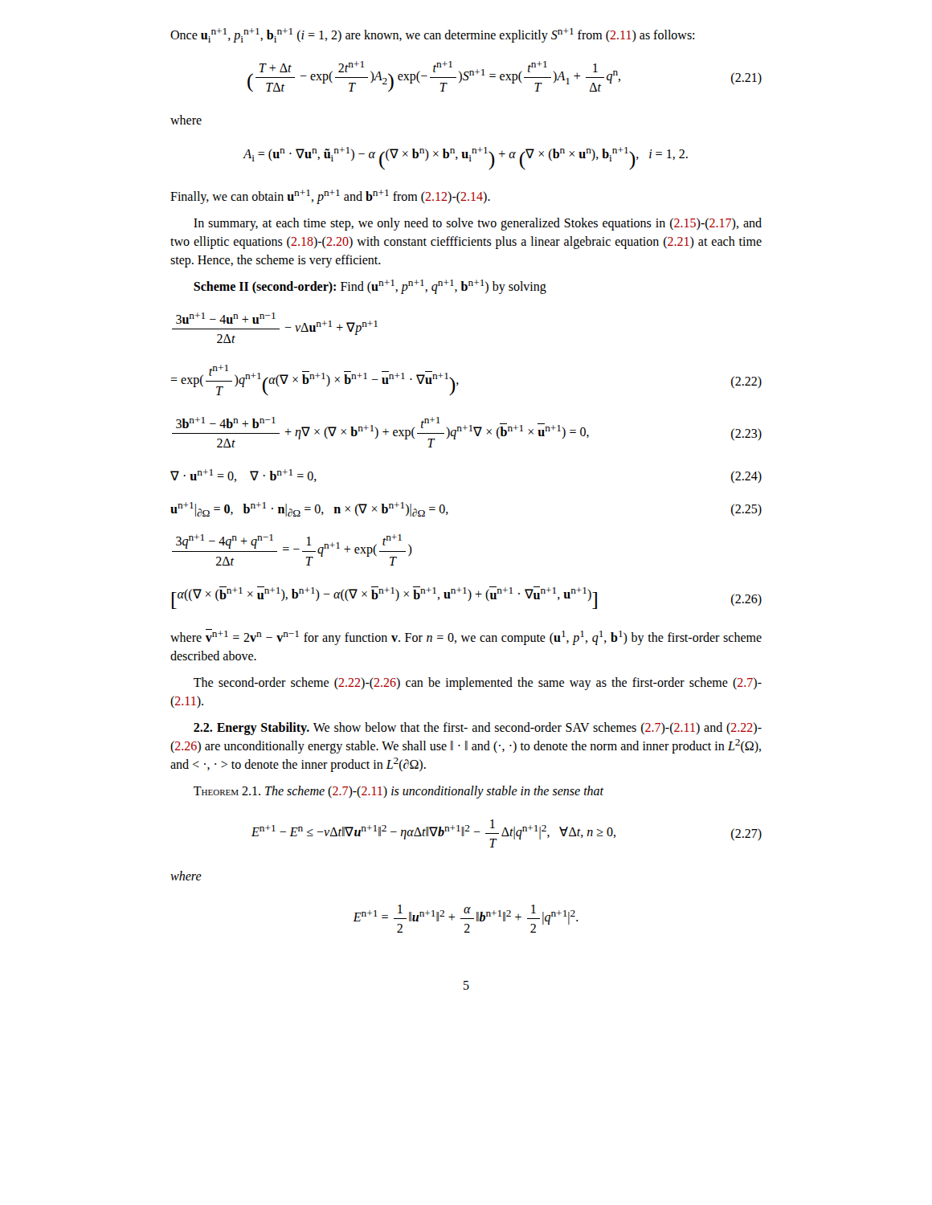Once uin+1, pin+1, bin+1 (i = 1, 2) are known, we can determine explicitly Sn+1 from (2.11) as follows:
(T + Δt TΔt − exp(2tn+1 T)A2) exp(−tn+1 T)Sn+1 = exp(tn+1 T)A1 + 1 Δt qn,
(2.21)
where
Ai = (un · ∇un, ũin+1) − α ((∇ × bn) × bn, uin+1) + α (∇ × (bn × un), bin+1), i = 1, 2.
Finally, we can obtain un+1, pn+1 and bn+1 from (2.12)-(2.14).
In summary, at each time step, we only need to solve two generalized Stokes equations in (2.15)-(2.17), and two elliptic equations (2.18)-(2.20) with constant cieffficients plus a linear algebraic equation (2.21) at each time step. Hence, the scheme is very efficient.
Scheme II (second-order): Find (un+1, pn+1, qn+1, bn+1) by solving
3un+1 − 4un + un−12Δt − ν Δun+1 + ∇pn+1
= exp(tn+1 T)qn+1(α(∇ × bn+1) × bn+1 − un+1 · ∇un+1),
(2.22)
3bn+1 − 4bn + bn−12Δt + η∇ × (∇ × bn+1) + exp(tn+1 T)qn+1∇ × (bn+1 × un+1) = 0,
(2.23)
∇ · un+1 = 0, ∇ · bn+1 = 0,
(2.24)
un+1|∂Ω = 0, bn+1 · n|∂Ω = 0, n × (∇ × bn+1)|∂Ω = 0,
(2.25)
3qn+1 − 4qn + qn−12Δt = −1 T qn+1 + exp(tn+1 T)
[α((∇ × (bn+1 × un+1), bn+1) − α((∇ × bn+1) × bn+1, un+1) + (un+1 · ∇un+1, un+1)]
(2.26)
where vn+1 = 2vn − vn−1 for any function v. For n = 0, we can compute (u1, p1, q1, b1) by the first-order scheme described above.
The second-order scheme (2.22)-(2.26) can be implemented the same way as the first-order scheme (2.7)-(2.11).
2.2. Energy Stability. We show below that the first- and second-order SAV schemes (2.7)-(2.11) and (2.22)-(2.26) are unconditionally energy stable. We shall use ‖ · ‖ and (·, ·) to denote the norm and inner product in L2(Ω), and < ·, · > to denote the inner product in L2(∂Ω).
Theorem 2.1. The scheme (2.7)-(2.11) is unconditionally stable in the sense that
En+1 − En ≤ −ν Δt‖∇un+1‖2 − ηα Δt‖∇bn+1‖2 − 1 TΔt|qn+1|2, ∀Δt, n ≥ 0,
(2.27)
where
En+1 = 12‖un+1‖2 + α 2‖bn+1‖2 + 12|qn+1|2.
5